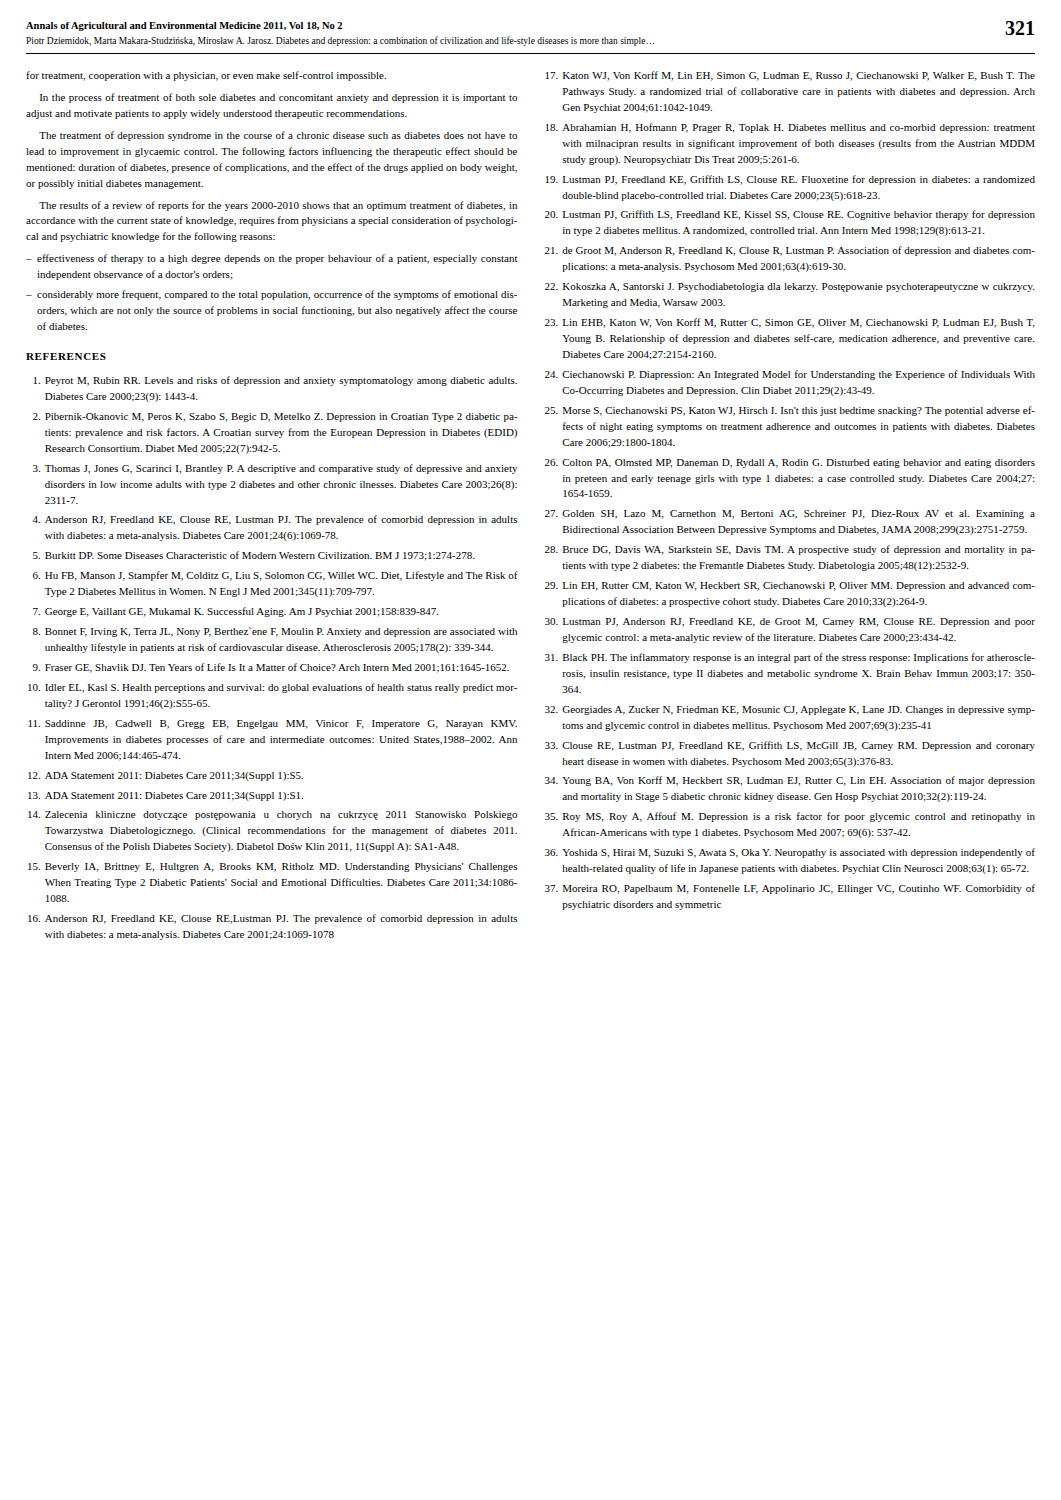321
Annals of Agricultural and Environmental Medicine 2011, Vol 18, No 2
Piotr Dziemidok, Marta Makara-Studzińska, Mirosław A. Jarosz. Diabetes and depression: a combination of civilization and life-style diseases is more than simple…
for treatment, cooperation with a physician, or even make self-control impossible.
In the process of treatment of both sole diabetes and concomitant anxiety and depression it is important to adjust and motivate patients to apply widely understood therapeutic recommendations.
The treatment of depression syndrome in the course of a chronic disease such as diabetes does not have to lead to improvement in glycaemic control. The following factors influencing the therapeutic effect should be mentioned: duration of diabetes, presence of complications, and the effect of the drugs applied on body weight, or possibly initial diabetes management.
The results of a review of reports for the years 2000-2010 shows that an optimum treatment of diabetes, in accordance with the current state of knowledge, requires from physicians a special consideration of psychological and psychiatric knowledge for the following reasons:
effectiveness of therapy to a high degree depends on the proper behaviour of a patient, especially constant independent observance of a doctor's orders;
considerably more frequent, compared to the total population, occurrence of the symptoms of emotional disorders, which are not only the source of problems in social functioning, but also negatively affect the course of diabetes.
References
Peyrot M, Rubin RR. Levels and risks of depression and anxiety symptomatology among diabetic adults. Diabetes Care 2000;23(9): 1443-4.
Pibernik-Okanovic M, Peros K, Szabo S, Begic D, Metelko Z. Depression in Croatian Type 2 diabetic patients: prevalence and risk factors. A Croatian survey from the European Depression in Diabetes (EDID) Research Consortium. Diabet Med 2005;22(7):942-5.
Thomas J, Jones G, Scarinci I, Brantley P. A descriptive and comparative study of depressive and anxiety disorders in low income adults with type 2 diabetes and other chronic ilnesses. Diabetes Care 2003;26(8): 2311-7.
Anderson RJ, Freedland KE, Clouse RE, Lustman PJ. The prevalence of comorbid depression in adults with diabetes: a meta-analysis. Diabetes Care 2001;24(6):1069-78.
Burkitt DP. Some Diseases Characteristic of Modern Western Civilization. BM J 1973;1:274-278.
Hu FB, Manson J, Stampfer M, Colditz G, Liu S, Solomon CG, Willet WC. Diet, Lifestyle and The Risk of Type 2 Diabetes Mellitus in Women. N Engl J Med 2001;345(11):709-797.
George E, Vaillant GE, Mukamal K. Successful Aging. Am J Psychiat 2001;158:839-847.
Bonnet F, Irving K, Terra JL, Nony P, Berthez`ene F, Moulin P. Anxiety and depression are associated with unhealthy lifestyle in patients at risk of cardiovascular disease. Atherosclerosis 2005;178(2): 339-344.
Fraser GE, Shavlik DJ. Ten Years of Life Is It a Matter of Choice? Arch Intern Med 2001;161:1645-1652.
Idler EL, Kasl S. Health perceptions and survival: do global evaluations of health status really predict mortality? J Gerontol 1991;46(2):S55-65.
Saddinne JB, Cadwell B, Gregg EB, Engelgau MM, Vinicor F, Imperatore G, Narayan KMV. Improvements in diabetes processes of care and intermediate outcomes: United States,1988–2002. Ann Intern Med 2006;144:465-474.
ADA Statement 2011: Diabetes Care 2011;34(Suppl 1):S5.
ADA Statement 2011: Diabetes Care 2011;34(Suppl 1):S1.
Zalecenia kliniczne dotyczące postępowania u chorych na cukrzycę 2011 Stanowisko Polskiego Towarzystwa Diabetologicznego. (Clinical recommendations for the management of diabetes 2011. Consensus of the Polish Diabetes Society). Diabetol Dośw Klin 2011, 11(Suppl A): SA1-A48.
Beverly IA, Brittney E, Hultgren A, Brooks KM, Ritholz MD. Understanding Physicians' Challenges When Treating Type 2 Diabetic Patients' Social and Emotional Difficulties. Diabetes Care 2011;34:1086-1088.
Anderson RJ, Freedland KE, Clouse RE,Lustman PJ. The prevalence of comorbid depression in adults with diabetes: a meta-analysis. Diabetes Care 2001;24:1069-1078
Katon WJ, Von Korff M, Lin EH, Simon G, Ludman E, Russo J, Ciechanowski P, Walker E, Bush T. The Pathways Study. a randomized trial of collaborative care in patients with diabetes and depression. Arch Gen Psychiat 2004;61:1042-1049.
Abrahamian H, Hofmann P, Prager R, Toplak H. Diabetes mellitus and co-morbid depression: treatment with milnacipran results in significant improvement of both diseases (results from the Austrian MDDM study group). Neuropsychiatr Dis Treat 2009;5:261-6.
Lustman PJ, Freedland KE, Griffith LS, Clouse RE. Fluoxetine for depression in diabetes: a randomized double-blind placebo-controlled trial. Diabetes Care 2000;23(5):618-23.
Lustman PJ, Griffith LS, Freedland KE, Kissel SS, Clouse RE. Cognitive behavior therapy for depression in type 2 diabetes mellitus. A randomized, controlled trial. Ann Intern Med 1998;129(8):613-21.
de Groot M, Anderson R, Freedland K, Clouse R, Lustman P. Association of depression and diabetes complications: a meta-analysis. Psychosom Med 2001;63(4):619-30.
Kokoszka A, Santorski J. Psychodiabetologia dla lekarzy. Postępowanie psychoterapeutyczne w cukrzycy. Marketing and Media, Warsaw 2003.
Lin EHB, Katon W, Von Korff M, Rutter C, Simon GE, Oliver M, Ciechanowski P, Ludman EJ, Bush T, Young B. Relationship of depression and diabetes self-care, medication adherence, and preventive care. Diabetes Care 2004;27:2154-2160.
Ciechanowski P. Diapression: An Integrated Model for Understanding the Experience of Individuals With Co-Occurring Diabetes and Depression. Clin Diabet 2011;29(2):43-49.
Morse S, Ciechanowski PS, Katon WJ, Hirsch I. Isn't this just bedtime snacking? The potential adverse effects of night eating symptoms on treatment adherence and outcomes in patients with diabetes. Diabetes Care 2006;29:1800-1804.
Colton PA, Olmsted MP, Daneman D, Rydall A, Rodin G. Disturbed eating behavior and eating disorders in preteen and early teenage girls with type 1 diabetes: a case controlled study. Diabetes Care 2004;27: 1654-1659.
Golden SH, Lazo M, Carnethon M, Bertoni AG, Schreiner PJ, Diez-Roux AV et al. Examining a Bidirectional Association Between Depressive Symptoms and Diabetes, JAMA 2008;299(23):2751-2759.
Bruce DG, Davis WA, Starkstein SE, Davis TM. A prospective study of depression and mortality in patients with type 2 diabetes: the Fremantle Diabetes Study. Diabetologia 2005;48(12):2532-9.
Lin EH, Rutter CM, Katon W, Heckbert SR, Ciechanowski P, Oliver MM. Depression and advanced complications of diabetes: a prospective cohort study. Diabetes Care 2010;33(2):264-9.
Lustman PJ, Anderson RJ, Freedland KE, de Groot M, Carney RM, Clouse RE. Depression and poor glycemic control: a meta-analytic review of the literature. Diabetes Care 2000;23:434-42.
Black PH. The inflammatory response is an integral part of the stress response: Implications for atherosclerosis, insulin resistance, type II diabetes and metabolic syndrome X. Brain Behav Immun 2003;17: 350-364.
Georgiades A, Zucker N, Friedman KE, Mosunic CJ, Applegate K, Lane JD. Changes in depressive symptoms and glycemic control in diabetes mellitus. Psychosom Med 2007;69(3):235-41
Clouse RE, Lustman PJ, Freedland KE, Griffith LS, McGill JB, Carney RM. Depression and coronary heart disease in women with diabetes. Psychosom Med 2003;65(3):376-83.
Young BA, Von Korff M, Heckbert SR, Ludman EJ, Rutter C, Lin EH. Association of major depression and mortality in Stage 5 diabetic chronic kidney disease. Gen Hosp Psychiat 2010;32(2):119-24.
Roy MS, Roy A, Affouf M. Depression is a risk factor for poor glycemic control and retinopathy in African-Americans with type 1 diabetes. Psychosom Med 2007; 69(6): 537-42.
Yoshida S, Hirai M, Suzuki S, Awata S, Oka Y. Neuropathy is associated with depression independently of health-related quality of life in Japanese patients with diabetes. Psychiat Clin Neurosci 2008;63(1): 65-72.
Moreira RO, Papelbaum M, Fontenelle LF, Appolinario JC, Ellinger VC, Coutinho WF. Comorbidity of psychiatric disorders and symmetric